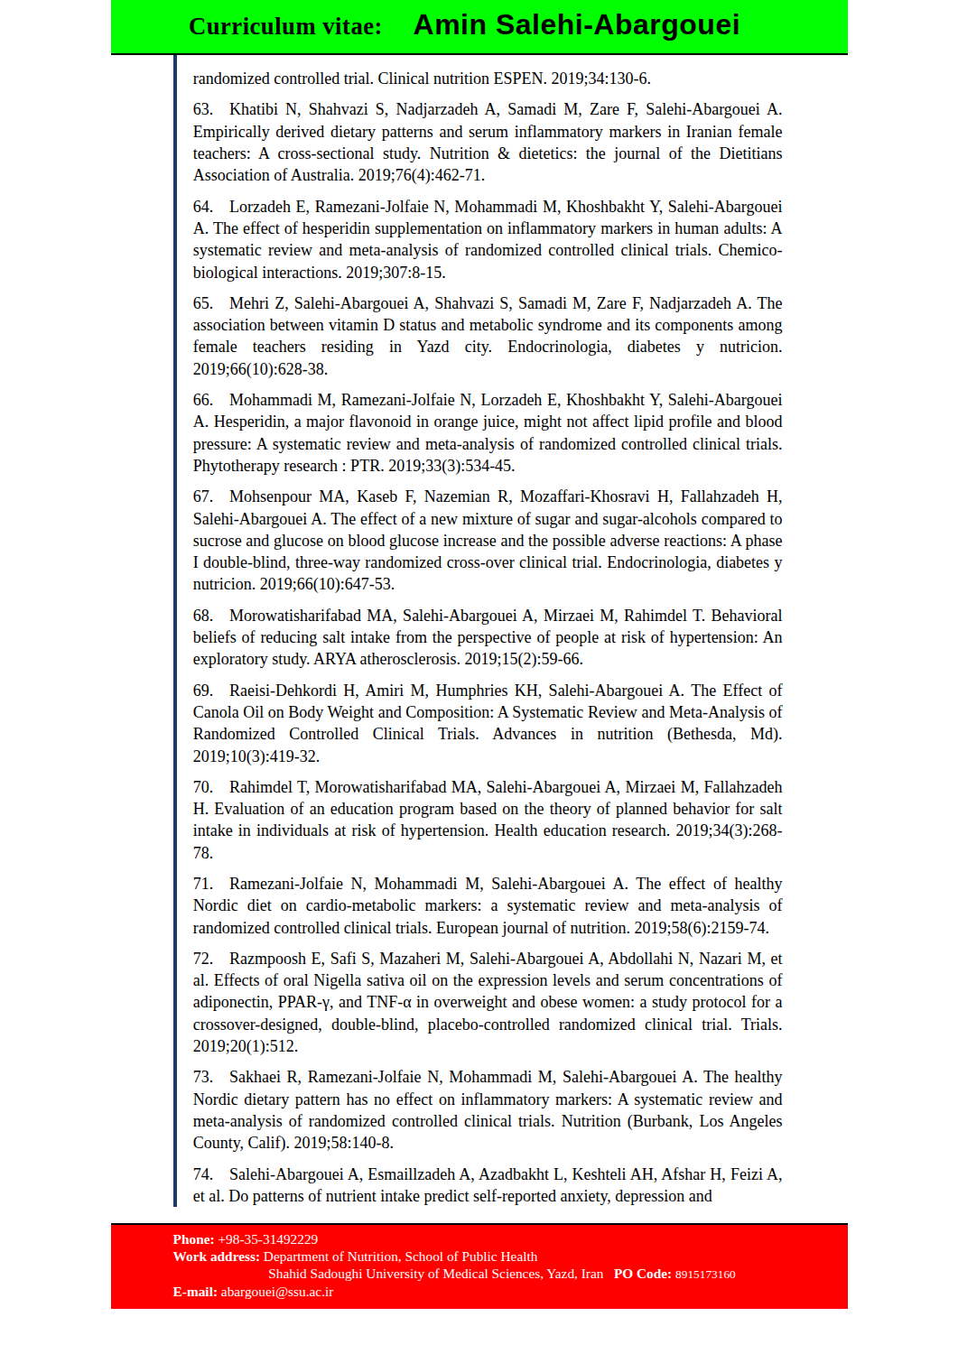Curriculum vitae: Amin Salehi-Abargouei
randomized controlled trial. Clinical nutrition ESPEN. 2019;34:130-6.
63. Khatibi N, Shahvazi S, Nadjarzadeh A, Samadi M, Zare F, Salehi-Abargouei A. Empirically derived dietary patterns and serum inflammatory markers in Iranian female teachers: A cross-sectional study. Nutrition & dietetics: the journal of the Dietitians Association of Australia. 2019;76(4):462-71.
64. Lorzadeh E, Ramezani-Jolfaie N, Mohammadi M, Khoshbakht Y, Salehi-Abargouei A. The effect of hesperidin supplementation on inflammatory markers in human adults: A systematic review and meta-analysis of randomized controlled clinical trials. Chemico-biological interactions. 2019;307:8-15.
65. Mehri Z, Salehi-Abargouei A, Shahvazi S, Samadi M, Zare F, Nadjarzadeh A. The association between vitamin D status and metabolic syndrome and its components among female teachers residing in Yazd city. Endocrinologia, diabetes y nutricion. 2019;66(10):628-38.
66. Mohammadi M, Ramezani-Jolfaie N, Lorzadeh E, Khoshbakht Y, Salehi-Abargouei A. Hesperidin, a major flavonoid in orange juice, might not affect lipid profile and blood pressure: A systematic review and meta-analysis of randomized controlled clinical trials. Phytotherapy research : PTR. 2019;33(3):534-45.
67. Mohsenpour MA, Kaseb F, Nazemian R, Mozaffari-Khosravi H, Fallahzadeh H, Salehi-Abargouei A. The effect of a new mixture of sugar and sugar-alcohols compared to sucrose and glucose on blood glucose increase and the possible adverse reactions: A phase I double-blind, three-way randomized cross-over clinical trial. Endocrinologia, diabetes y nutricion. 2019;66(10):647-53.
68. Morowatisharifabad MA, Salehi-Abargouei A, Mirzaei M, Rahimdel T. Behavioral beliefs of reducing salt intake from the perspective of people at risk of hypertension: An exploratory study. ARYA atherosclerosis. 2019;15(2):59-66.
69. Raeisi-Dehkordi H, Amiri M, Humphries KH, Salehi-Abargouei A. The Effect of Canola Oil on Body Weight and Composition: A Systematic Review and Meta-Analysis of Randomized Controlled Clinical Trials. Advances in nutrition (Bethesda, Md). 2019;10(3):419-32.
70. Rahimdel T, Morowatisharifabad MA, Salehi-Abargouei A, Mirzaei M, Fallahzadeh H. Evaluation of an education program based on the theory of planned behavior for salt intake in individuals at risk of hypertension. Health education research. 2019;34(3):268-78.
71. Ramezani-Jolfaie N, Mohammadi M, Salehi-Abargouei A. The effect of healthy Nordic diet on cardio-metabolic markers: a systematic review and meta-analysis of randomized controlled clinical trials. European journal of nutrition. 2019;58(6):2159-74.
72. Razmpoosh E, Safi S, Mazaheri M, Salehi-Abargouei A, Abdollahi N, Nazari M, et al. Effects of oral Nigella sativa oil on the expression levels and serum concentrations of adiponectin, PPAR-γ, and TNF-α in overweight and obese women: a study protocol for a crossover-designed, double-blind, placebo-controlled randomized clinical trial. Trials. 2019;20(1):512.
73. Sakhaei R, Ramezani-Jolfaie N, Mohammadi M, Salehi-Abargouei A. The healthy Nordic dietary pattern has no effect on inflammatory markers: A systematic review and meta-analysis of randomized controlled clinical trials. Nutrition (Burbank, Los Angeles County, Calif). 2019;58:140-8.
74. Salehi-Abargouei A, Esmaillzadeh A, Azadbakht L, Keshteli AH, Afshar H, Feizi A, et al. Do patterns of nutrient intake predict self-reported anxiety, depression and
Phone: +98-35-31492229
Work address: Department of Nutrition, School of Public Health
Shahid Sadoughi University of Medical Sciences, Yazd, Iran PO Code: 8915173160
E-mail: abargouei@ssu.ac.ir